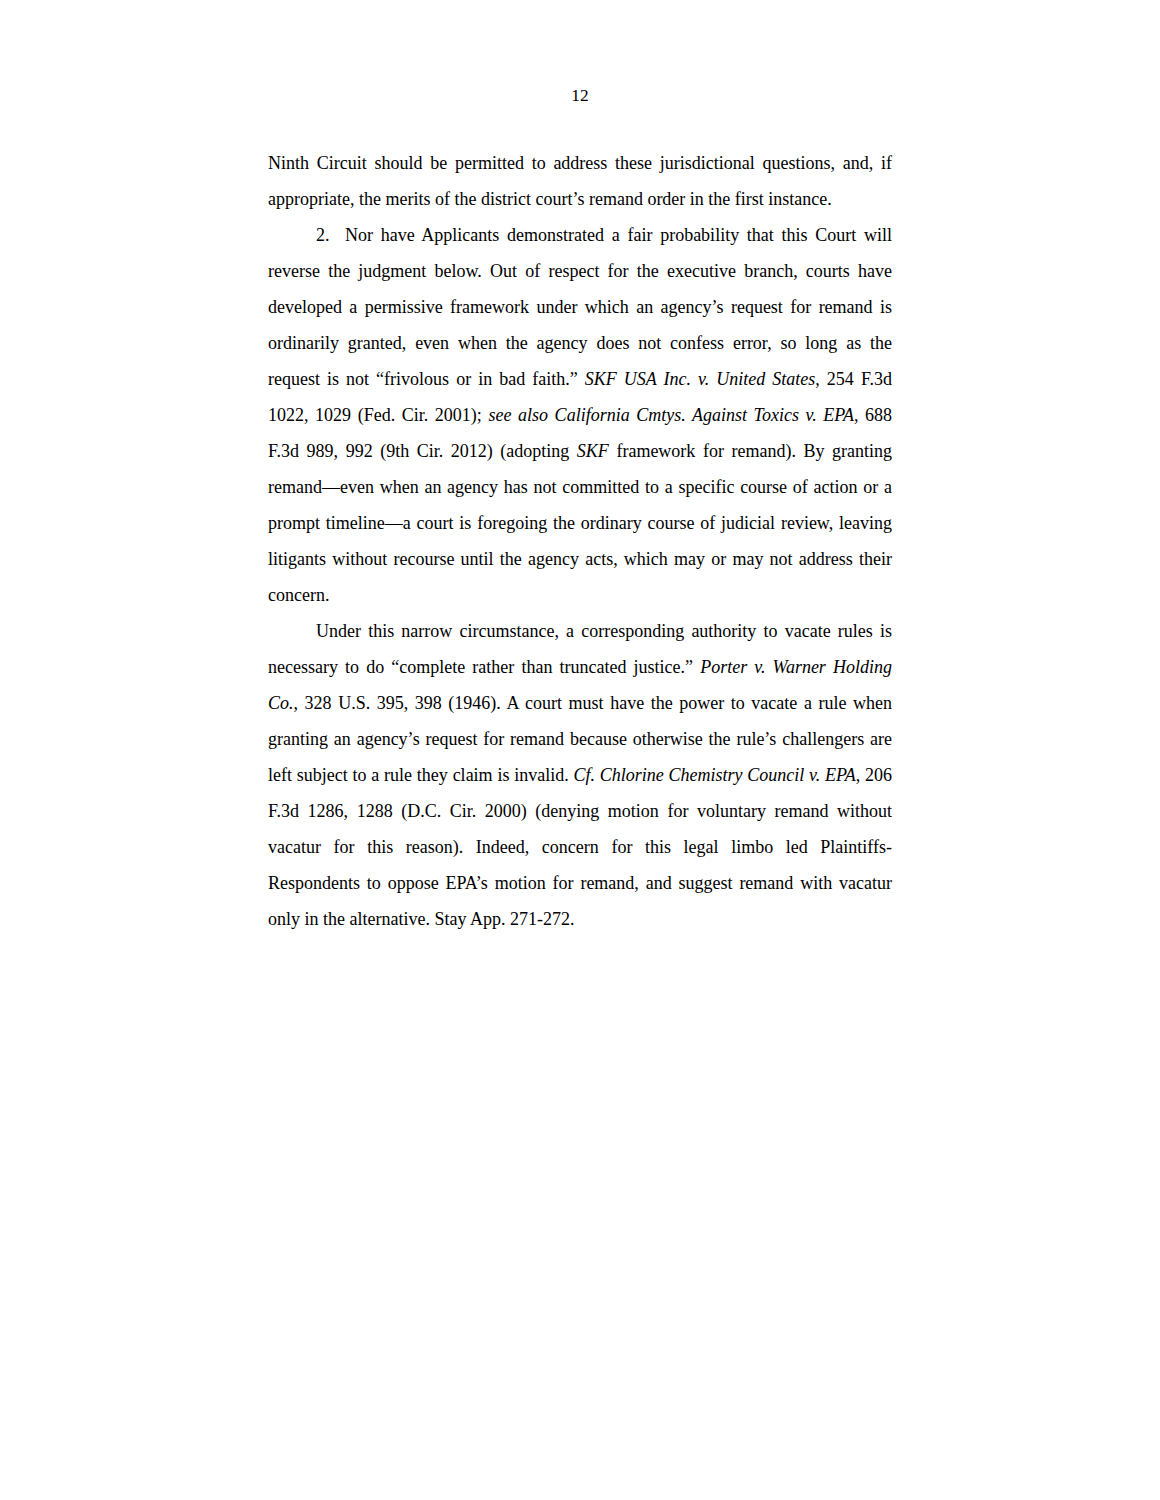12
Ninth Circuit should be permitted to address these jurisdictional questions, and, if appropriate, the merits of the district court’s remand order in the first instance.
2. Nor have Applicants demonstrated a fair probability that this Court will reverse the judgment below. Out of respect for the executive branch, courts have developed a permissive framework under which an agency’s request for remand is ordinarily granted, even when the agency does not confess error, so long as the request is not “frivolous or in bad faith.” SKF USA Inc. v. United States, 254 F.3d 1022, 1029 (Fed. Cir. 2001); see also California Cmtys. Against Toxics v. EPA, 688 F.3d 989, 992 (9th Cir. 2012) (adopting SKF framework for remand). By granting remand—even when an agency has not committed to a specific course of action or a prompt timeline—a court is foregoing the ordinary course of judicial review, leaving litigants without recourse until the agency acts, which may or may not address their concern.
Under this narrow circumstance, a corresponding authority to vacate rules is necessary to do “complete rather than truncated justice.” Porter v. Warner Holding Co., 328 U.S. 395, 398 (1946). A court must have the power to vacate a rule when granting an agency’s request for remand because otherwise the rule’s challengers are left subject to a rule they claim is invalid. Cf. Chlorine Chemistry Council v. EPA, 206 F.3d 1286, 1288 (D.C. Cir. 2000) (denying motion for voluntary remand without vacatur for this reason). Indeed, concern for this legal limbo led Plaintiffs-Respondents to oppose EPA’s motion for remand, and suggest remand with vacatur only in the alternative. Stay App. 271-272.